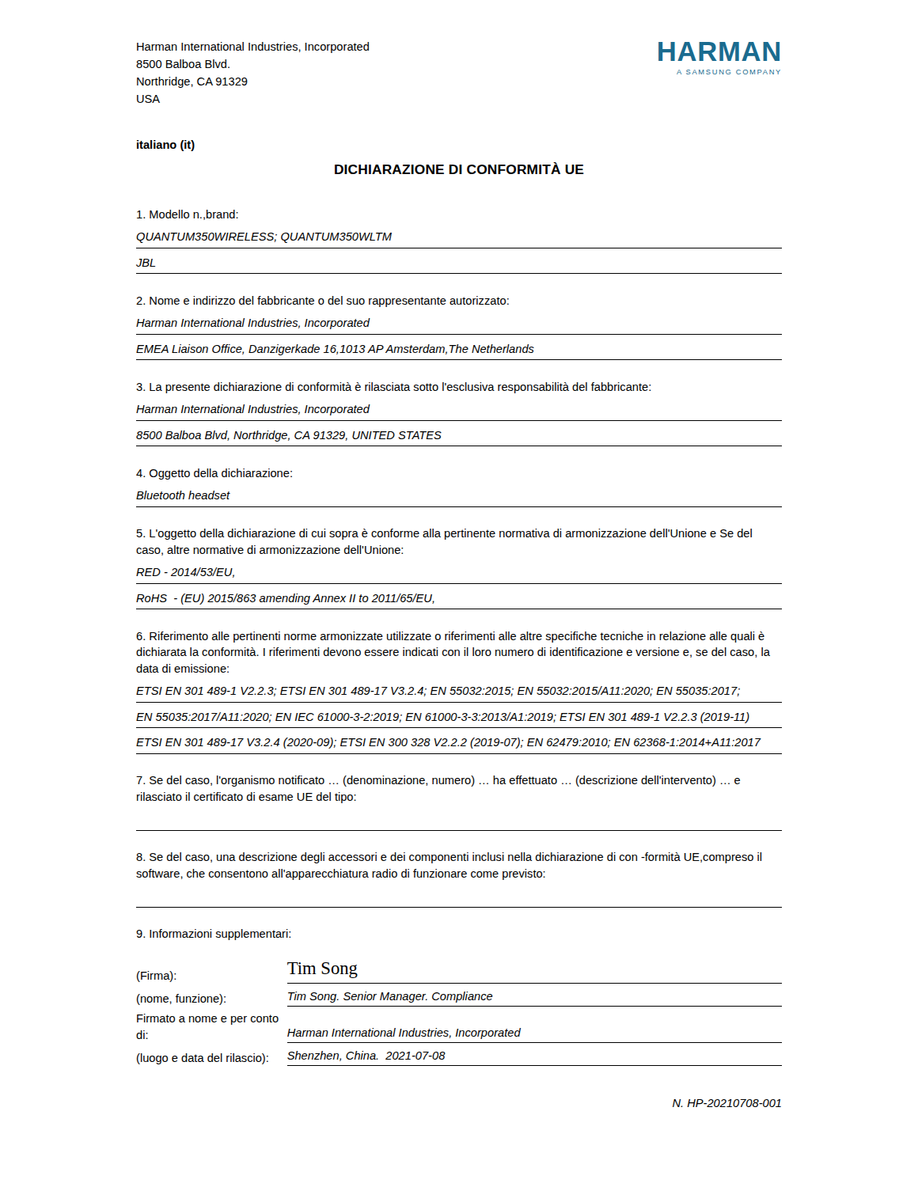Harman International Industries, Incorporated
8500 Balboa Blvd.
Northridge, CA 91329
USA
HARMAN
A Samsung Company
italiano (it)
DICHIARAZIONE DI CONFORMITÀ UE
1. Modello n.,brand:
QUANTUM350WIRELESS; QUANTUM350WLTM
JBL
2. Nome e indirizzo del fabbricante o del suo rappresentante autorizzato:
Harman International Industries, Incorporated
EMEA Liaison Office, Danzigerkade 16,1013 AP Amsterdam,The Netherlands
3. La presente dichiarazione di conformità è rilasciata sotto l'esclusiva responsabilità del fabbricante:
Harman International Industries, Incorporated
8500 Balboa Blvd, Northridge, CA 91329, UNITED STATES
4. Oggetto della dichiarazione:
Bluetooth headset
5. L'oggetto della dichiarazione di cui sopra è conforme alla pertinente normativa di armonizzazione dell'Unione e Se del caso, altre normative di armonizzazione dell'Unione:
RED - 2014/53/EU,
RoHS - (EU) 2015/863 amending Annex II to 2011/65/EU,
6. Riferimento alle pertinenti norme armonizzate utilizzate o riferimenti alle altre specifiche tecniche in relazione alle quali è dichiarata la conformità. I riferimenti devono essere indicati con il loro numero di identificazione e versione e, se del caso, la data di emissione:
ETSI EN 301 489-1 V2.2.3; ETSI EN 301 489-17 V3.2.4; EN 55032:2015; EN 55032:2015/A11:2020; EN 55035:2017;
EN 55035:2017/A11:2020; EN IEC 61000-3-2:2019; EN 61000-3-3:2013/A1:2019; ETSI EN 301 489-1 V2.2.3 (2019-11)
ETSI EN 301 489-17 V3.2.4 (2020-09); ETSI EN 300 328 V2.2.2 (2019-07); EN 62479:2010; EN 62368-1:2014+A11:2017
7. Se del caso, l'organismo notificato … (denominazione, numero) … ha effettuato … (descrizione dell'intervento) … e rilasciato il certificato di esame UE del tipo:
8. Se del caso, una descrizione degli accessori e dei componenti inclusi nella dichiarazione di con -formità UE,compreso il software, che consentono all'apparecchiatura radio di funzionare come previsto:
9. Informazioni supplementari:
(Firma):
Tim Song
(nome, funzione):
Tim Song. Senior Manager. Compliance
Firmato a nome e per conto di:
Harman International Industries, Incorporated
(luogo e data del rilascio):
Shenzhen, China. 2021-07-08
N. HP-20210708-001